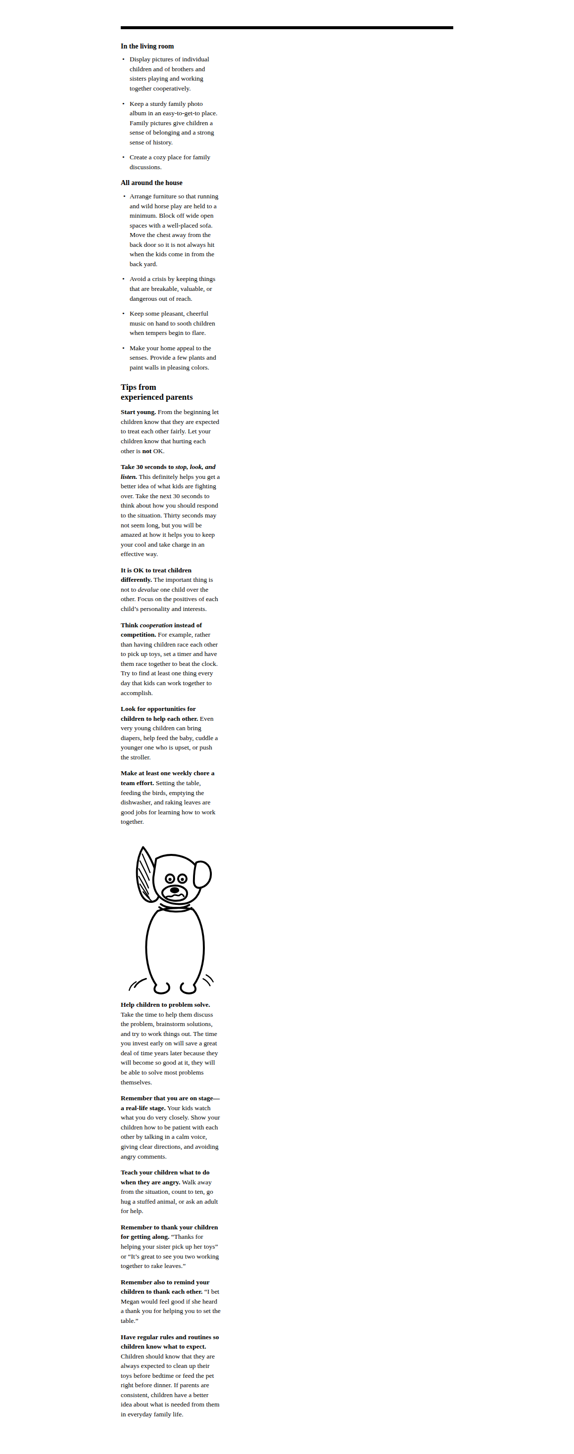In the living room
Display pictures of individual children and of brothers and sisters playing and working together cooperatively.
Keep a sturdy family photo album in an easy-to-get-to place. Family pictures give children a sense of belonging and a strong sense of history.
Create a cozy place for family discussions.
All around the house
Arrange furniture so that running and wild horse play are held to a minimum. Block off wide open spaces with a well-placed sofa. Move the chest away from the back door so it is not always hit when the kids come in from the back yard.
Avoid a crisis by keeping things that are breakable, valuable, or dangerous out of reach.
Keep some pleasant, cheerful music on hand to sooth children when tempers begin to flare.
Make your home appeal to the senses. Provide a few plants and paint walls in pleasing colors.
Tips from
experienced parents
Start young. From the beginning let children know that they are expected to treat each other fairly. Let your children know that hurting each other is not OK.
Take 30 seconds to stop, look, and listen. This definitely helps you get a better idea of what kids are fighting over. Take the next 30 seconds to think about how you should respond to the situation. Thirty seconds may not seem long, but you will be amazed at how it helps you to keep your cool and take charge in an effective way.
It is OK to treat children differently. The important thing is not to devalue one child over the other. Focus on the positives of each child’s personality and interests.
Think cooperation instead of competition. For example, rather than having children race each other to pick up toys, set a timer and have them race together to beat the clock. Try to find at least one thing every day that kids can work together to accomplish.
Look for opportunities for children to help each other. Even very young children can bring diapers, help feed the baby, cuddle a younger one who is upset, or push the stroller.
Make at least one weekly chore a team effort. Setting the table, feeding the birds, emptying the dishwasher, and raking leaves are good jobs for learning how to work together.
Help children to problem solve. Take the time to help them discuss the problem, brainstorm solutions, and try to work things out. The time you invest early on will save a great deal of time years later because they will become so good at it, they will be able to solve most problems themselves.
Remember that you are on stage—a real-life stage. Your kids watch what you do very closely. Show your children how to be patient with each other by talking in a calm voice, giving clear directions, and avoiding angry comments.
Teach your children what to do when they are angry. Walk away from the situation, count to ten, go hug a stuffed animal, or ask an adult for help.
Remember to thank your children for getting along. “Thanks for helping your sister pick up her toys” or “It’s great to see you two working together to rake leaves.”
Remember also to remind your children to thank each other. “I bet Megan would feel good if she heard a thank you for helping you to set the table.”
Have regular rules and routines so children know what to expect. Children should know that they are always expected to clean up their toys before bedtime or feed the pet right before dinner. If parents are consistent, children have a better idea about what is needed from them in everyday family life.